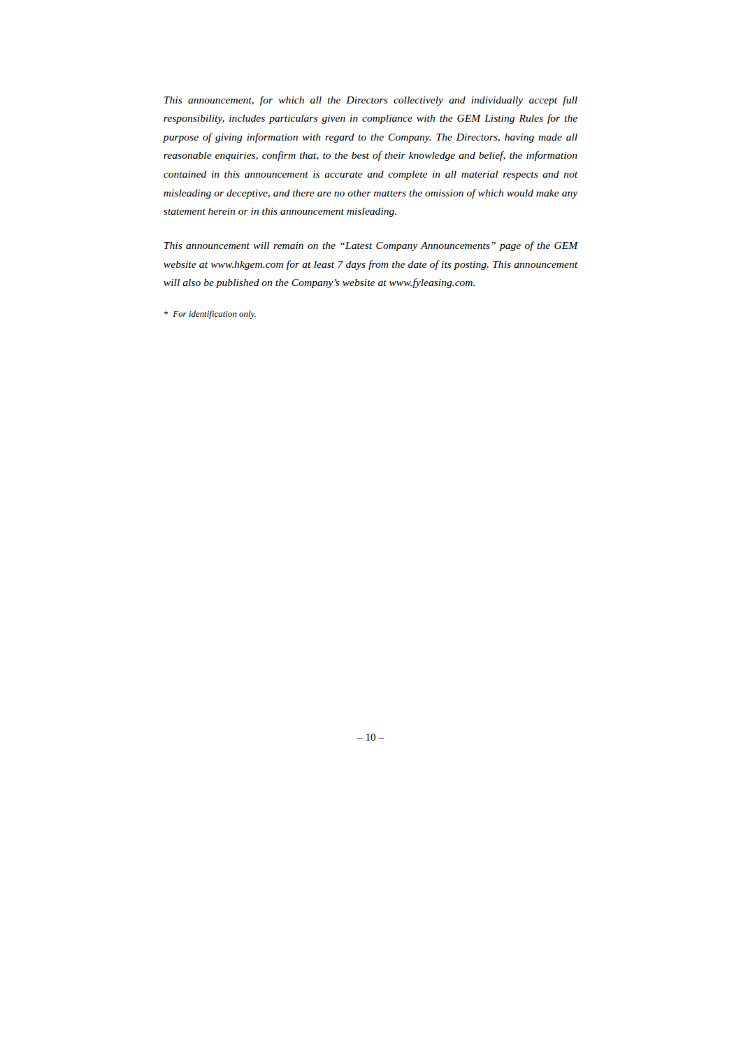This announcement, for which all the Directors collectively and individually accept full responsibility, includes particulars given in compliance with the GEM Listing Rules for the purpose of giving information with regard to the Company. The Directors, having made all reasonable enquiries, confirm that, to the best of their knowledge and belief, the information contained in this announcement is accurate and complete in all material respects and not misleading or deceptive, and there are no other matters the omission of which would make any statement herein or in this announcement misleading.
This announcement will remain on the “Latest Company Announcements” page of the GEM website at www.hkgem.com for at least 7 days from the date of its posting. This announcement will also be published on the Company’s website at www.fyleasing.com.
*For identification only.
– 10 –